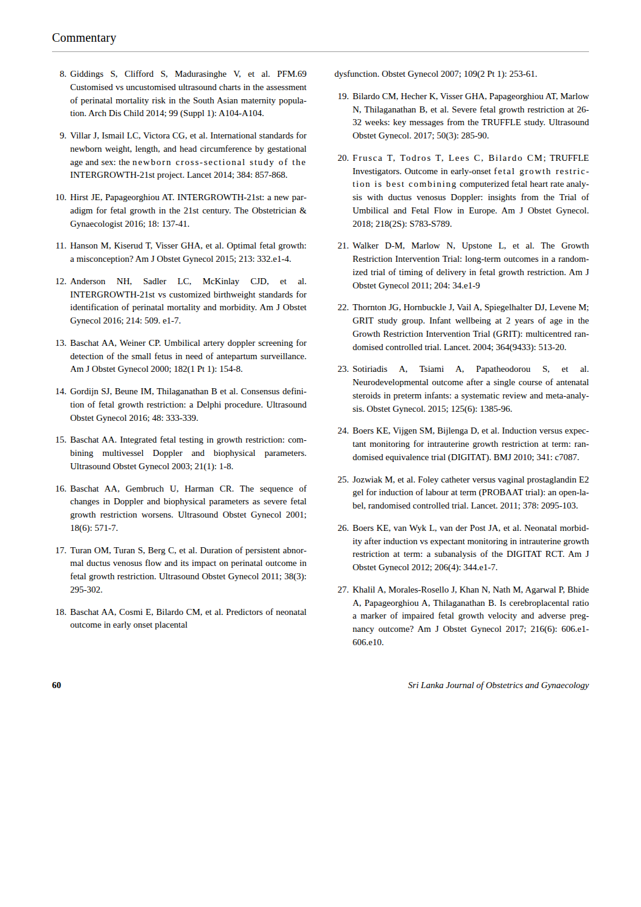Commentary
8. Giddings S, Clifford S, Madurasinghe V, et al. PFM.69 Customised vs uncustomised ultrasound charts in the assessment of perinatal mortality risk in the South Asian maternity population. Arch Dis Child 2014; 99 (Suppl 1): A104-A104.
9. Villar J, Ismail LC, Victora CG, et al. International standards for newborn weight, length, and head circumference by gestational age and sex: the newborn cross-sectional study of the INTERGROWTH-21st project. Lancet 2014; 384: 857-868.
10. Hirst JE, Papageorghiou AT. INTERGROWTH-21st: a new paradigm for fetal growth in the 21st century. The Obstetrician & Gynaecologist 2016; 18: 137-41.
11. Hanson M, Kiserud T, Visser GHA, et al. Optimal fetal growth: a misconception? Am J Obstet Gynecol 2015; 213: 332.e1-4.
12. Anderson NH, Sadler LC, McKinlay CJD, et al. INTERGROWTH-21st vs customized birthweight standards for identification of perinatal mortality and morbidity. Am J Obstet Gynecol 2016; 214: 509. e1-7.
13. Baschat AA, Weiner CP. Umbilical artery doppler screening for detection of the small fetus in need of antepartum surveillance. Am J Obstet Gynecol 2000; 182(1 Pt 1): 154-8.
14. Gordijn SJ, Beune IM, Thilaganathan B et al. Consensus definition of fetal growth restriction: a Delphi procedure. Ultrasound Obstet Gynecol 2016; 48: 333-339.
15. Baschat AA. Integrated fetal testing in growth restriction: combining multivessel Doppler and biophysical parameters. Ultrasound Obstet Gynecol 2003; 21(1): 1-8.
16. Baschat AA, Gembruch U, Harman CR. The sequence of changes in Doppler and biophysical parameters as severe fetal growth restriction worsens. Ultrasound Obstet Gynecol 2001; 18(6): 571-7.
17. Turan OM, Turan S, Berg C, et al. Duration of persistent abnormal ductus venosus flow and its impact on perinatal outcome in fetal growth restriction. Ultrasound Obstet Gynecol 2011; 38(3): 295-302.
18. Baschat AA, Cosmi E, Bilardo CM, et al. Predictors of neonatal outcome in early onset placental
dysfunction. Obstet Gynecol 2007; 109(2 Pt 1): 253-61.
19. Bilardo CM, Hecher K, Visser GHA, Papageorghiou AT, Marlow N, Thilaganathan B, et al. Severe fetal growth restriction at 26-32 weeks: key messages from the TRUFFLE study. Ultrasound Obstet Gynecol. 2017; 50(3): 285-90.
20. Frusca T, Todros T, Lees C, Bilardo CM; TRUFFLE Investigators. Outcome in early-onset fetal growth restriction is best combining computerized fetal heart rate analysis with ductus venosus Doppler: insights from the Trial of Umbilical and Fetal Flow in Europe. Am J Obstet Gynecol. 2018; 218(2S): S783-S789.
21. Walker D-M, Marlow N, Upstone L, et al. The Growth Restriction Intervention Trial: long-term outcomes in a randomized trial of timing of delivery in fetal growth restriction. Am J Obstet Gynecol 2011; 204: 34.e1-9
22. Thornton JG, Hornbuckle J, Vail A, Spiegelhalter DJ, Levene M; GRIT study group. Infant wellbeing at 2 years of age in the Growth Restriction Intervention Trial (GRIT): multicentred randomised controlled trial. Lancet. 2004; 364(9433): 513-20.
23. Sotiriadis A, Tsiami A, Papatheodorou S, et al. Neurodevelopmental outcome after a single course of antenatal steroids in preterm infants: a systematic review and meta-analysis. Obstet Gynecol. 2015; 125(6): 1385-96.
24. Boers KE, Vijgen SM, Bijlenga D, et al. Induction versus expectant monitoring for intrauterine growth restriction at term: randomised equivalence trial (DIGITAT). BMJ 2010; 341: c7087.
25. Jozwiak M, et al. Foley catheter versus vaginal prostaglandin E2 gel for induction of labour at term (PROBAAT trial): an open-label, randomised controlled trial. Lancet. 2011; 378: 2095-103.
26. Boers KE, van Wyk L, van der Post JA, et al. Neonatal morbidity after induction vs expectant monitoring in intrauterine growth restriction at term: a subanalysis of the DIGITAT RCT. Am J Obstet Gynecol 2012; 206(4): 344.e1-7.
27. Khalil A, Morales-Rosello J, Khan N, Nath M, Agarwal P, Bhide A, Papageorghiou A, Thilaganathan B. Is cerebroplacental ratio a marker of impaired fetal growth velocity and adverse pregnancy outcome? Am J Obstet Gynecol 2017; 216(6): 606.e1-606.e10.
60
Sri Lanka Journal of Obstetrics and Gynaecology